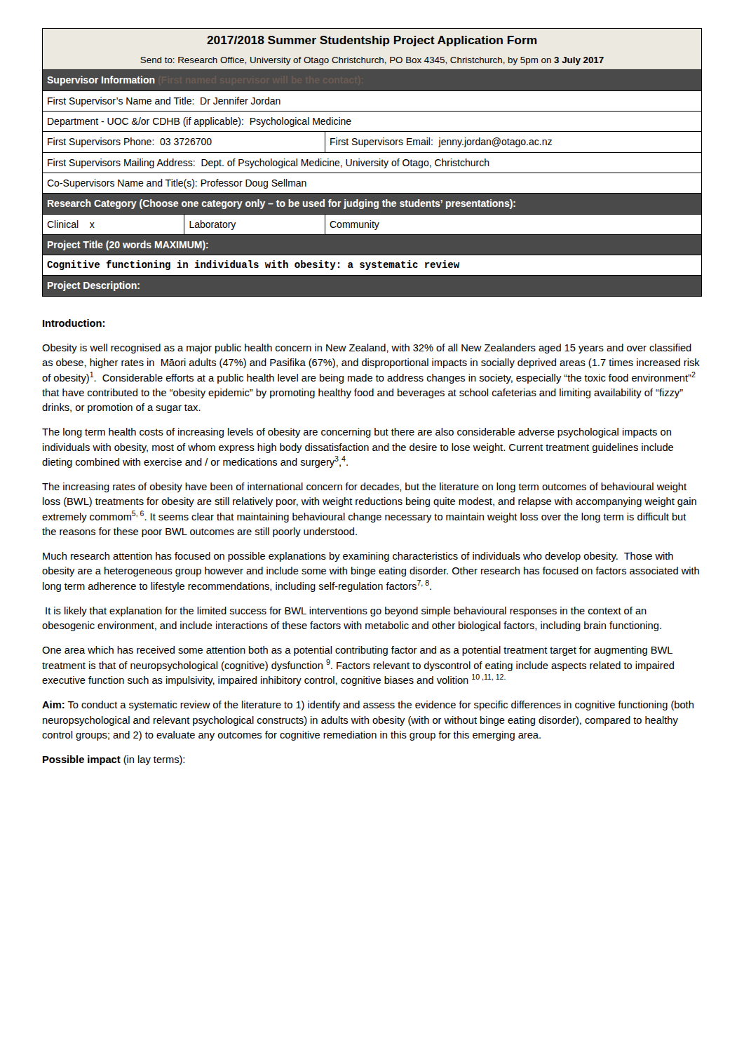| 2017/2018 Summer Studentship Project Application Form Send to: Research Office, University of Otago Christchurch, PO Box 4345, Christchurch, by 5pm on 3 July 2017 |
| Supervisor Information (First named supervisor will be the contact): |
| First Supervisor’s Name and Title: Dr Jennifer Jordan |
| Department - UOC &/or CDHB (if applicable): Psychological Medicine |
| First Supervisors Phone: 03 3726700 | First Supervisors Email: jenny.jordan@otago.ac.nz |
| First Supervisors Mailing Address: Dept. of Psychological Medicine, University of Otago, Christchurch |
| Co-Supervisors Name and Title(s): Professor Doug Sellman |
| Research Category (Choose one category only – to be used for judging the students’ presentations): |
| Clinical x | Laboratory | Community |
| Project Title (20 words MAXIMUM): |
| Cognitive functioning in individuals with obesity: a systematic review |
| Project Description: |
Introduction:
Obesity is well recognised as a major public health concern in New Zealand, with 32% of all New Zealanders aged 15 years and over classified as obese, higher rates in Māori adults (47%) and Pasifika (67%), and disproportional impacts in socially deprived areas (1.7 times increased risk of obesity)1. Considerable efforts at a public health level are being made to address changes in society, especially “the toxic food environment”2 that have contributed to the “obesity epidemic” by promoting healthy food and beverages at school cafeterias and limiting availability of “fizzy” drinks, or promotion of a sugar tax.
The long term health costs of increasing levels of obesity are concerning but there are also considerable adverse psychological impacts on individuals with obesity, most of whom express high body dissatisfaction and the desire to lose weight. Current treatment guidelines include dieting combined with exercise and / or medications and surgery3,4.
The increasing rates of obesity have been of international concern for decades, but the literature on long term outcomes of behavioural weight loss (BWL) treatments for obesity are still relatively poor, with weight reductions being quite modest, and relapse with accompanying weight gain extremely commom5, 6. It seems clear that maintaining behavioural change necessary to maintain weight loss over the long term is difficult but the reasons for these poor BWL outcomes are still poorly understood.
Much research attention has focused on possible explanations by examining characteristics of individuals who develop obesity. Those with obesity are a heterogeneous group however and include some with binge eating disorder. Other research has focused on factors associated with long term adherence to lifestyle recommendations, including self-regulation factors7, 8.
It is likely that explanation for the limited success for BWL interventions go beyond simple behavioural responses in the context of an obesogenic environment, and include interactions of these factors with metabolic and other biological factors, including brain functioning.
One area which has received some attention both as a potential contributing factor and as a potential treatment target for augmenting BWL treatment is that of neuropsychological (cognitive) dysfunction 9. Factors relevant to dyscontrol of eating include aspects related to impaired executive function such as impulsivity, impaired inhibitory control, cognitive biases and volition 10 ,11, 12.
Aim: To conduct a systematic review of the literature to 1) identify and assess the evidence for specific differences in cognitive functioning (both neuropsychological and relevant psychological constructs) in adults with obesity (with or without binge eating disorder), compared to healthy control groups; and 2) to evaluate any outcomes for cognitive remediation in this group for this emerging area.
Possible impact (in lay terms):